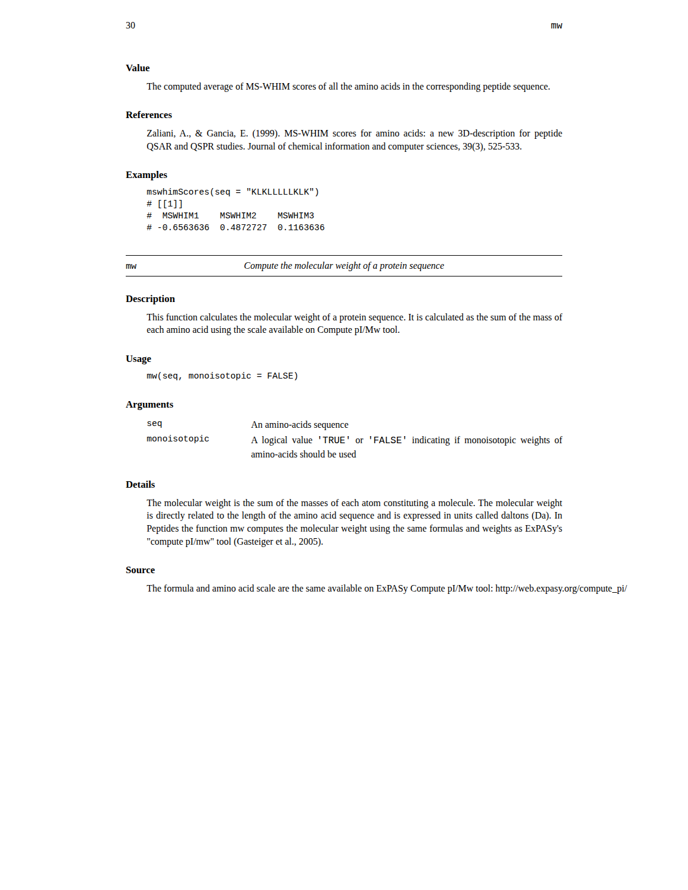30 mw
Value
The computed average of MS-WHIM scores of all the amino acids in the corresponding peptide sequence.
References
Zaliani, A., & Gancia, E. (1999). MS-WHIM scores for amino acids: a new 3D-description for peptide QSAR and QSPR studies. Journal of chemical information and computer sciences, 39(3), 525-533.
Examples
mswhimScores(seq = "KLKLLLLLKLK")
# [[1]]
#  MSWHIM1    MSWHIM2    MSWHIM3
# -0.6563636  0.4872727  0.1163636
mw Compute the molecular weight of a protein sequence mw
Description
This function calculates the molecular weight of a protein sequence. It is calculated as the sum of the mass of each amino acid using the scale available on Compute pI/Mw tool.
Usage
mw(seq, monoisotopic = FALSE)
Arguments
seq
An amino-acids sequence
monoisotopic
A logical value 'TRUE' or 'FALSE' indicating if monoisotopic weights of amino-acids should be used
Details
The molecular weight is the sum of the masses of each atom constituting a molecule. The molecular weight is directly related to the length of the amino acid sequence and is expressed in units called daltons (Da). In Peptides the function mw computes the molecular weight using the same formulas and weights as ExPASy's "compute pI/mw" tool (Gasteiger et al., 2005).
Source
The formula and amino acid scale are the same available on ExPASy Compute pI/Mw tool: http://web.expasy.org/compute_pi/